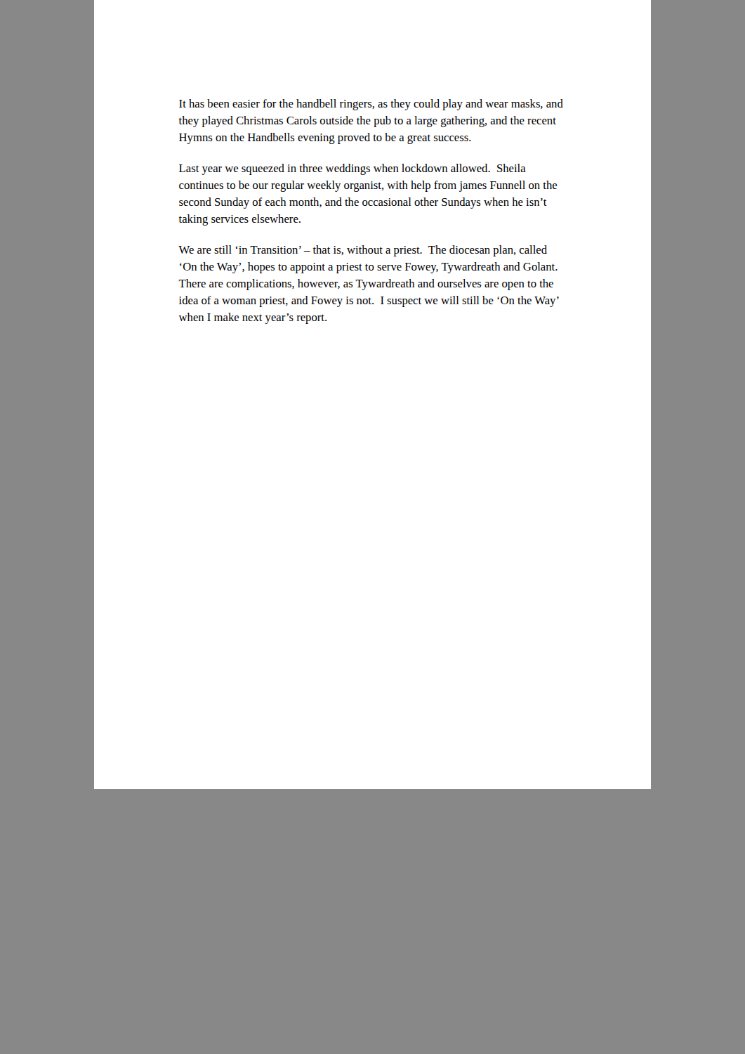It has been easier for the handbell ringers, as they could play and wear masks, and they played Christmas Carols outside the pub to a large gathering, and the recent Hymns on the Handbells evening proved to be a great success.
Last year we squeezed in three weddings when lockdown allowed. Sheila continues to be our regular weekly organist, with help from james Funnell on the second Sunday of each month, and the occasional other Sundays when he isn’t taking services elsewhere.
We are still ‘in Transition’ – that is, without a priest. The diocesan plan, called ‘On the Way’, hopes to appoint a priest to serve Fowey, Tywardreath and Golant. There are complications, however, as Tywardreath and ourselves are open to the idea of a woman priest, and Fowey is not. I suspect we will still be ‘On the Way’ when I make next year’s report.